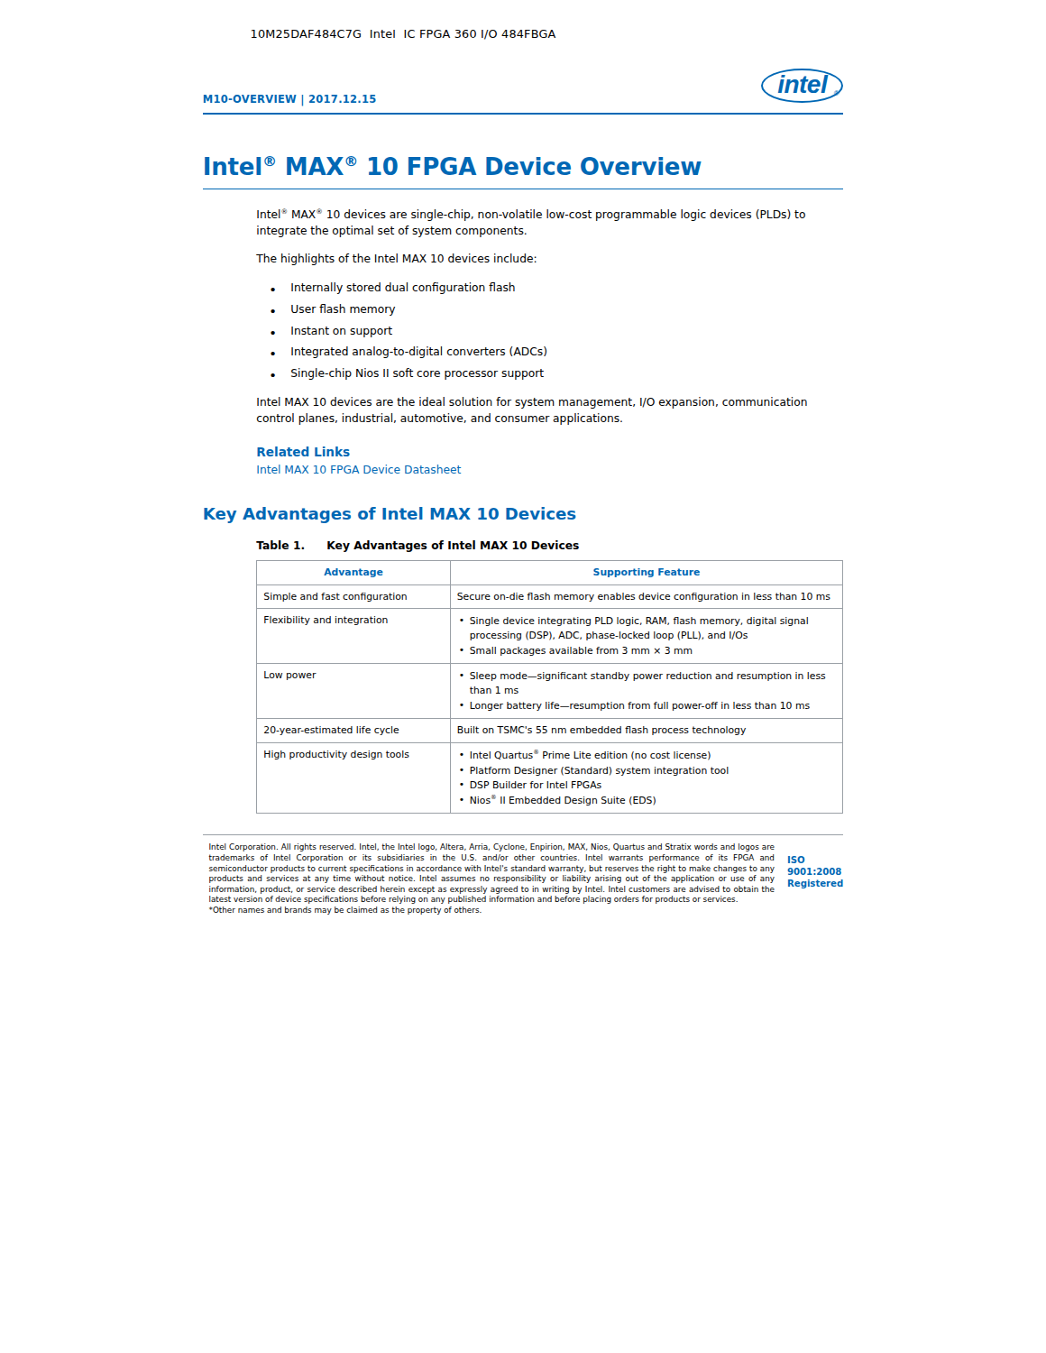10M25DAF484C7G Intel IC FPGA 360 I/O 484FBGA
M10-OVERVIEW | 2017.12.15
intel®
Intel® MAX® 10 FPGA Device Overview
Intel® MAX® 10 devices are single-chip, non-volatile low-cost programmable logic devices (PLDs) to integrate the optimal set of system components.
The highlights of the Intel MAX 10 devices include:
Internally stored dual configuration flash
User flash memory
Instant on support
Integrated analog-to-digital converters (ADCs)
Single-chip Nios II soft core processor support
Intel MAX 10 devices are the ideal solution for system management, I/O expansion, communication control planes, industrial, automotive, and consumer applications.
Related Links
Intel MAX 10 FPGA Device Datasheet
Key Advantages of Intel MAX 10 Devices
Table 1. Key Advantages of Intel MAX 10 Devices
| Advantage | Supporting Feature |
| --- | --- |
| Simple and fast configuration | Secure on-die flash memory enables device configuration in less than 10 ms |
| Flexibility and integration | Single device integrating PLD logic, RAM, flash memory, digital signal processing (DSP), ADC, phase-locked loop (PLL), and I/Os Small packages available from 3 mm × 3 mm |
| Low power | Sleep mode—significant standby power reduction and resumption in less than 1 ms Longer battery life—resumption from full power-off in less than 10 ms |
| 20-year-estimated life cycle | Built on TSMC's 55 nm embedded flash process technology |
| High productivity design tools | Intel Quartus ® Prime Lite edition (no cost license) Platform Designer (Standard) system integration tool DSP Builder for Intel FPGAs Nios ® II Embedded Design Suite (EDS) |
Intel Corporation. All rights reserved. Intel, the Intel logo, Altera, Arria, Cyclone, Enpirion, MAX, Nios, Quartus and Stratix words and logos are trademarks of Intel Corporation or its subsidiaries in the U.S. and/or other countries. Intel warrants performance of its FPGA and semiconductor products to current specifications in accordance with Intel's standard warranty, but reserves the right to make changes to any products and services at any time without notice. Intel assumes no responsibility or liability arising out of the application or use of any information, product, or service described herein except as expressly agreed to in writing by Intel. Intel customers are advised to obtain the latest version of device specifications before relying on any published information and before placing orders for products or services.
*Other names and brands may be claimed as the property of others.
ISO
9001:2008
Registered